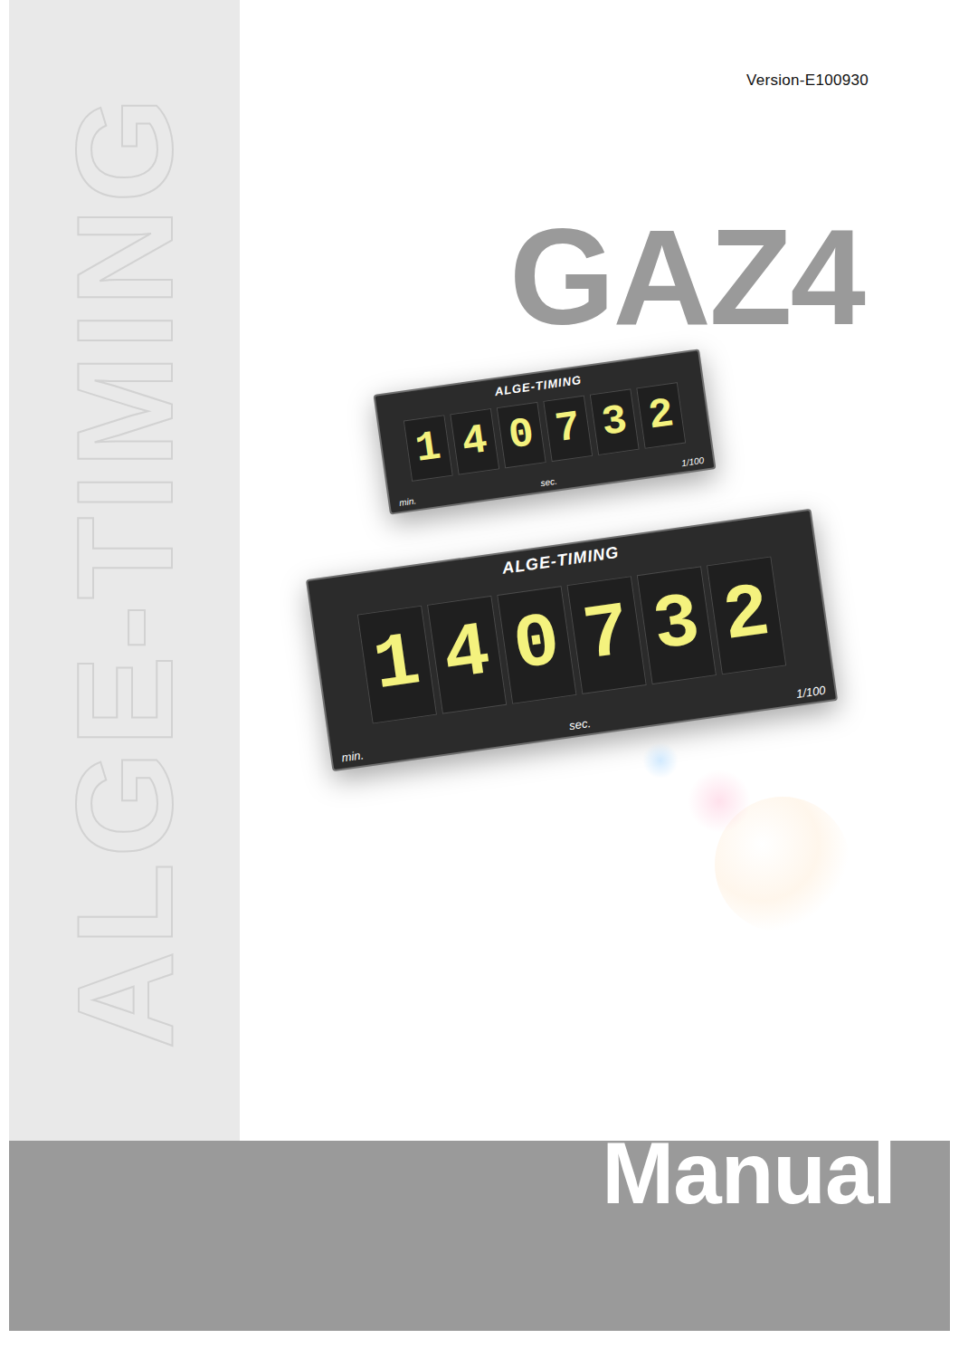ALGE-TIMING
Version-E100930
GAZ4
ALGE-TIMING
140732
min. sec. 1/100
ALGE-TIMING
140732
min. sec. 1/100
Manual